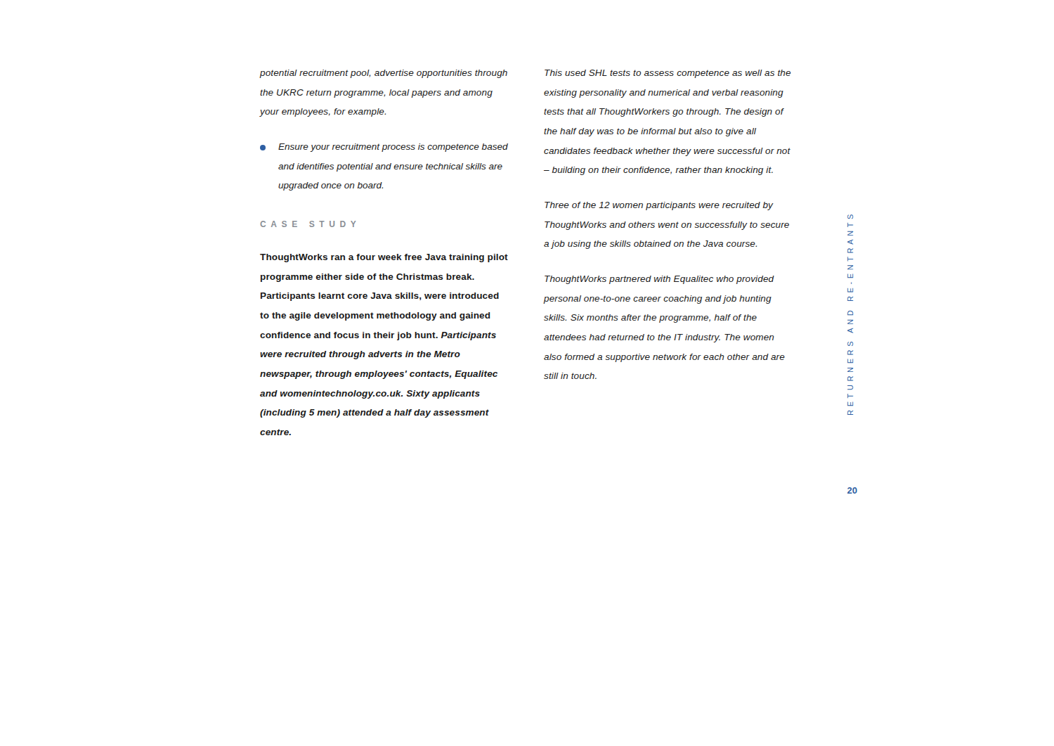potential recruitment pool, advertise opportunities through the UKRC return programme, local papers and among your employees, for example.
Ensure your recruitment process is competence based and identifies potential and ensure technical skills are upgraded once on board.
Case Study
ThoughtWorks ran a four week free Java training pilot programme either side of the Christmas break. Participants learnt core Java skills, were introduced to the agile development methodology and gained confidence and focus in their job hunt. Participants were recruited through adverts in the Metro newspaper, through employees' contacts, Equalitec and womenintechnology.co.uk. Sixty applicants (including 5 men) attended a half day assessment centre.
This used SHL tests to assess competence as well as the existing personality and numerical and verbal reasoning tests that all ThoughtWorkers go through. The design of the half day was to be informal but also to give all candidates feedback whether they were successful or not – building on their confidence, rather than knocking it.
Three of the 12 women participants were recruited by ThoughtWorks and others went on successfully to secure a job using the skills obtained on the Java course.
ThoughtWorks partnered with Equalitec who provided personal one-to-one career coaching and job hunting skills. Six months after the programme, half of the attendees had returned to the IT industry. The women also formed a supportive network for each other and are still in touch.
Returners and Re-entrants
20